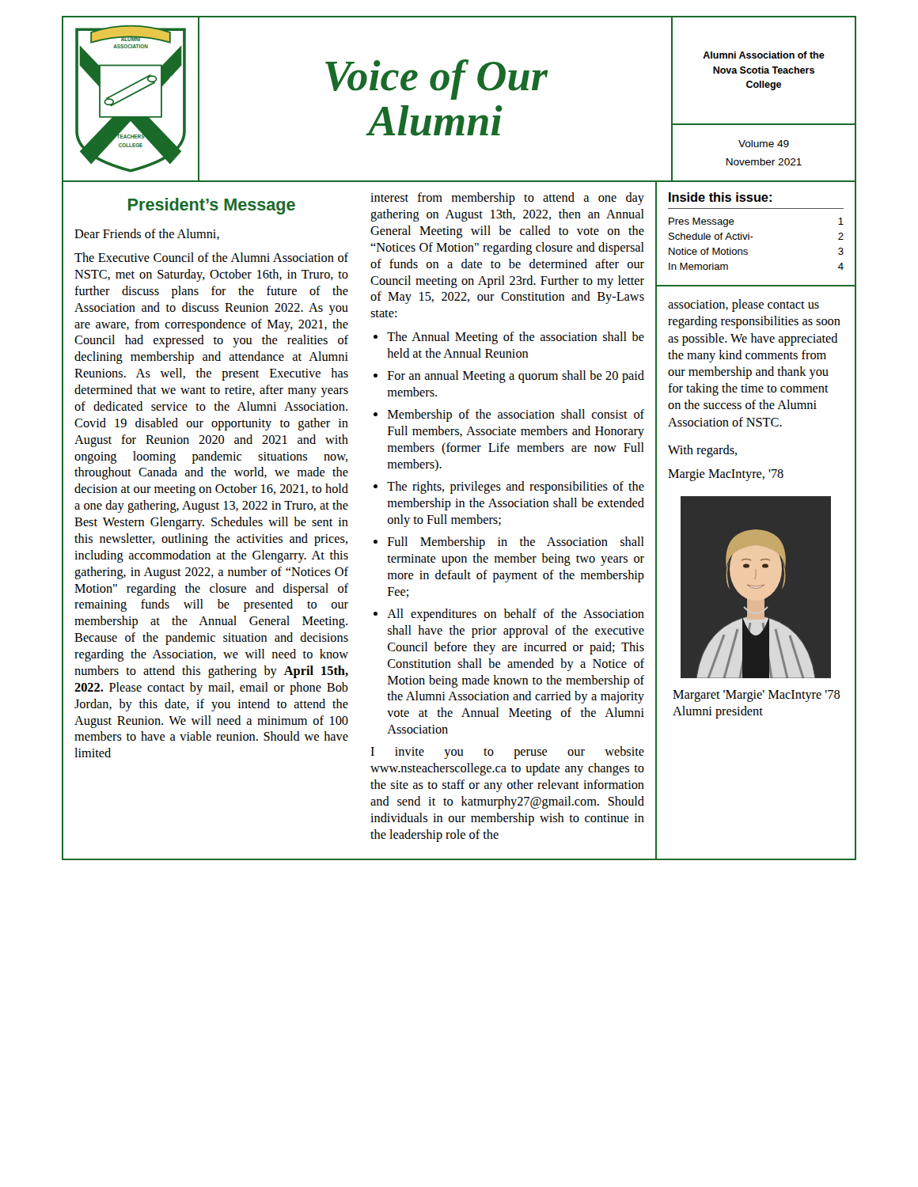ALUMNI ASSOCIATION NOVA SCOTIA TEACHERS COLLEGE
Voice of Our
Alumni
Alumni Association of the
Nova Scotia Teachers
College
Volume 49
November 2021
President’s Message
Dear Friends of the Alumni,
The Executive Council of the Alumni Association of NSTC, met on Saturday, October 16th, in Truro, to further discuss plans for the future of the Association and to discuss Reunion 2022. As you are aware, from correspondence of May, 2021, the Council had expressed to you the realities of declining membership and attendance at Alumni Reunions. As well, the present Executive has determined that we want to retire, after many years of dedicated service to the Alumni Association. Covid 19 disabled our opportunity to gather in August for Reunion 2020 and 2021 and with ongoing looming pandemic situations now, throughout Canada and the world, we made the decision at our meeting on October 16, 2021, to hold a one day gathering, August 13, 2022 in Truro, at the Best Western Glengarry. Schedules will be sent in this newsletter, outlining the activities and prices, including accommodation at the Glengarry. At this gathering, in August 2022, a number of “Notices Of Motion" regarding the closure and dispersal of remaining funds will be presented to our membership at the Annual General Meeting. Because of the pandemic situation and decisions regarding the Association, we will need to know numbers to attend this gathering by April 15th, 2022. Please contact by mail, email or phone Bob Jordan, by this date, if you intend to attend the August Reunion. We will need a minimum of 100 members to have a viable reunion. Should we have limited
interest from membership to attend a one day gathering on August 13th, 2022, then an Annual General Meeting will be called to vote on the “Notices Of Motion" regarding closure and dispersal of funds on a date to be determined after our Council meeting on April 23rd. Further to my letter of May 15, 2022, our Constitution and By-Laws state:
The Annual Meeting of the association shall be held at the Annual Reunion
For an annual Meeting a quorum shall be 20 paid members.
Membership of the association shall consist of Full members, Associate members and Honorary members (former Life members are now Full members).
The rights, privileges and responsibilities of the membership in the Association shall be extended only to Full members;
Full Membership in the Association shall terminate upon the member being two years or more in default of payment of the membership Fee;
All expenditures on behalf of the Association shall have the prior approval of the executive Council before they are incurred or paid; This Constitution shall be amended by a Notice of Motion being made known to the membership of the Alumni Association and carried by a majority vote at the Annual Meeting of the Alumni Association
I invite you to peruse our website www.nsteacherscollege.ca to update any changes to the site as to staff or any other relevant information and send it to katmurphy27@gmail.com. Should individuals in our membership wish to continue in the leadership role of the
Inside this issue:
| Pres Message | 1 |
| Schedule of Activi- | 2 |
| Notice of Motions | 3 |
| In Memoriam | 4 |
association, please contact us regarding responsibilities as soon as possible. We have appreciated the many kind comments from our membership and thank you for taking the time to comment on the success of the Alumni Association of NSTC.
With regards,
Margie MacIntyre, '78
Margaret 'Margie' MacIntyre '78
Alumni president